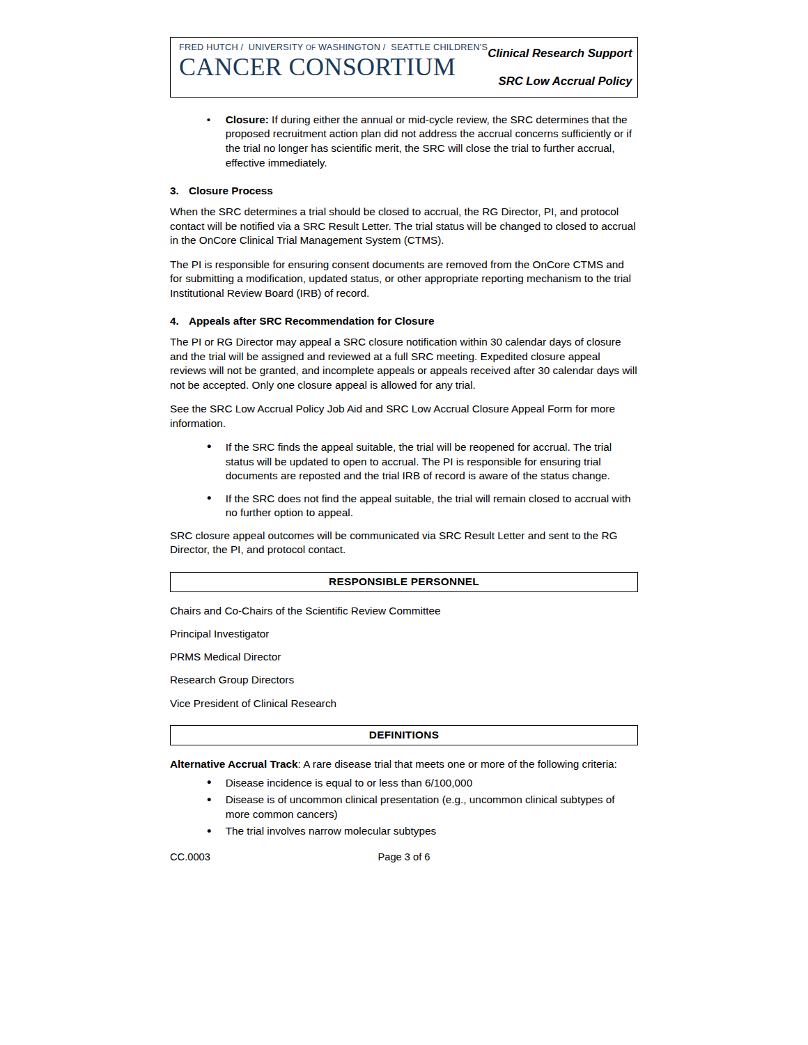FRED HUTCH / UNIVERSITY OF WASHINGTON / SEATTLE CHILDREN'S
CANCER CONSORTIUM
Clinical Research Support
SRC Low Accrual Policy
Closure: If during either the annual or mid-cycle review, the SRC determines that the proposed recruitment action plan did not address the accrual concerns sufficiently or if the trial no longer has scientific merit, the SRC will close the trial to further accrual, effective immediately.
3. Closure Process
When the SRC determines a trial should be closed to accrual, the RG Director, PI, and protocol contact will be notified via a SRC Result Letter. The trial status will be changed to closed to accrual in the OnCore Clinical Trial Management System (CTMS).
The PI is responsible for ensuring consent documents are removed from the OnCore CTMS and for submitting a modification, updated status, or other appropriate reporting mechanism to the trial Institutional Review Board (IRB) of record.
4. Appeals after SRC Recommendation for Closure
The PI or RG Director may appeal a SRC closure notification within 30 calendar days of closure and the trial will be assigned and reviewed at a full SRC meeting. Expedited closure appeal reviews will not be granted, and incomplete appeals or appeals received after 30 calendar days will not be accepted. Only one closure appeal is allowed for any trial.
See the SRC Low Accrual Policy Job Aid and SRC Low Accrual Closure Appeal Form for more information.
If the SRC finds the appeal suitable, the trial will be reopened for accrual. The trial status will be updated to open to accrual. The PI is responsible for ensuring trial documents are reposted and the trial IRB of record is aware of the status change.
If the SRC does not find the appeal suitable, the trial will remain closed to accrual with no further option to appeal.
SRC closure appeal outcomes will be communicated via SRC Result Letter and sent to the RG Director, the PI, and protocol contact.
RESPONSIBLE PERSONNEL
Chairs and Co-Chairs of the Scientific Review Committee
Principal Investigator
PRMS Medical Director
Research Group Directors
Vice President of Clinical Research
DEFINITIONS
Alternative Accrual Track: A rare disease trial that meets one or more of the following criteria:
Disease incidence is equal to or less than 6/100,000
Disease is of uncommon clinical presentation (e.g., uncommon clinical subtypes of more common cancers)
The trial involves narrow molecular subtypes
CC.0003
Page 3 of 6